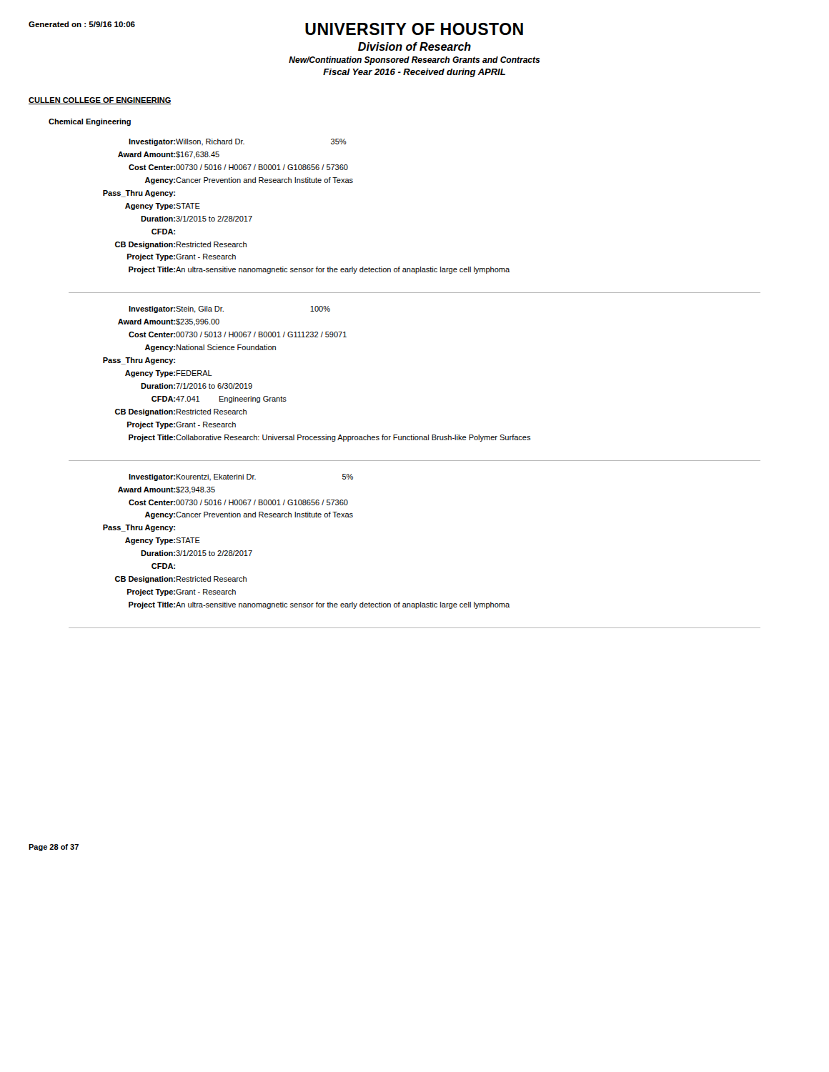Generated on : 5/9/16 10:06
UNIVERSITY OF HOUSTON
Division of Research
New/Continuation Sponsored Research Grants and Contracts
Fiscal Year 2016 - Received during APRIL
CULLEN COLLEGE OF ENGINEERING
Chemical Engineering
| Investigator: | Willson, Richard Dr. 35% |
| Award Amount: | $167,638.45 |
| Cost Center: | 00730 / 5016 / H0067 / B0001 / G108656 / 57360 |
| Agency: | Cancer Prevention and Research Institute of Texas |
| Pass_Thru Agency: | |
| Agency Type: | STATE |
| Duration: | 3/1/2015 to 2/28/2017 |
| CFDA: | |
| CB Designation: | Restricted Research |
| Project Type: | Grant - Research |
| Project Title: | An ultra-sensitive nanomagnetic sensor for the early detection of anaplastic large cell lymphoma |
| Investigator: | Stein, Gila Dr. 100% |
| Award Amount: | $235,996.00 |
| Cost Center: | 00730 / 5013 / H0067 / B0001 / G111232 / 59071 |
| Agency: | National Science Foundation |
| Pass_Thru Agency: | |
| Agency Type: | FEDERAL |
| Duration: | 7/1/2016 to 6/30/2019 |
| CFDA: | 47.041 Engineering Grants |
| CB Designation: | Restricted Research |
| Project Type: | Grant - Research |
| Project Title: | Collaborative Research: Universal Processing Approaches for Functional Brush-like Polymer Surfaces |
| Investigator: | Kourentzi, Ekaterini Dr. 5% |
| Award Amount: | $23,948.35 |
| Cost Center: | 00730 / 5016 / H0067 / B0001 / G108656 / 57360 |
| Agency: | Cancer Prevention and Research Institute of Texas |
| Pass_Thru Agency: | |
| Agency Type: | STATE |
| Duration: | 3/1/2015 to 2/28/2017 |
| CFDA: | |
| CB Designation: | Restricted Research |
| Project Type: | Grant - Research |
| Project Title: | An ultra-sensitive nanomagnetic sensor for the early detection of anaplastic large cell lymphoma |
Page 28 of 37